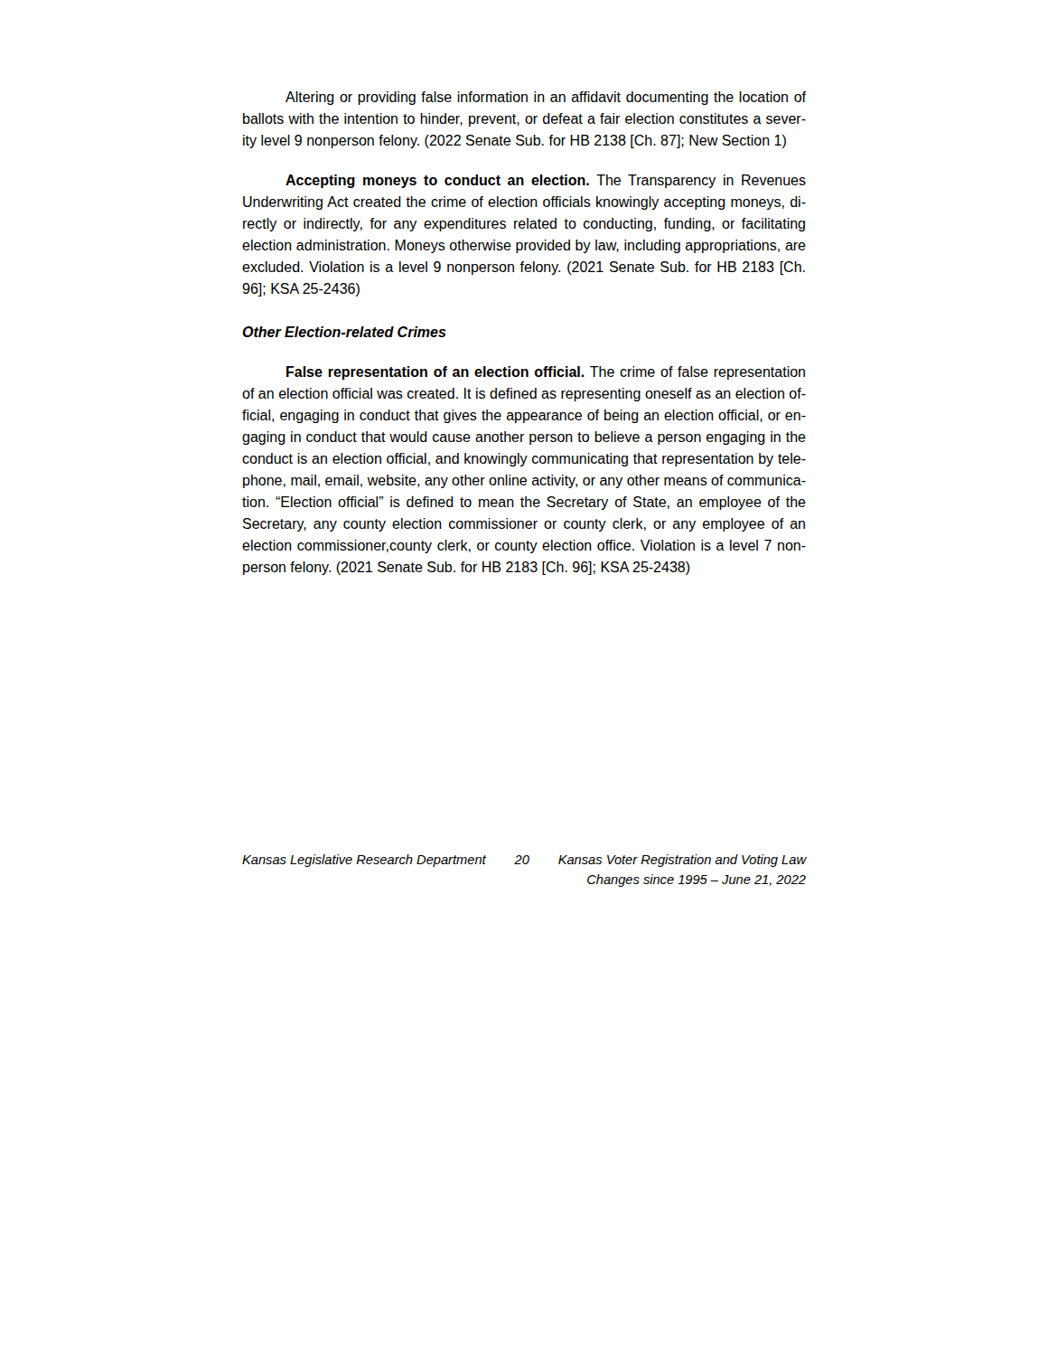Altering or providing false information in an affidavit documenting the location of ballots with the intention to hinder, prevent, or defeat a fair election constitutes a severity level 9 nonperson felony. (2022 Senate Sub. for HB 2138 [Ch. 87]; New Section 1)
Accepting moneys to conduct an election. The Transparency in Revenues Underwriting Act created the crime of election officials knowingly accepting moneys, directly or indirectly, for any expenditures related to conducting, funding, or facilitating election administration. Moneys otherwise provided by law, including appropriations, are excluded. Violation is a level 9 nonperson felony. (2021 Senate Sub. for HB 2183 [Ch. 96]; KSA 25-2436)
Other Election-related Crimes
False representation of an election official. The crime of false representation of an election official was created. It is defined as representing oneself as an election official, engaging in conduct that gives the appearance of being an election official, or engaging in conduct that would cause another person to believe a person engaging in the conduct is an election official, and knowingly communicating that representation by telephone, mail, email, website, any other online activity, or any other means of communication. “Election official” is defined to mean the Secretary of State, an employee of the Secretary, any county election commissioner or county clerk, or any employee of an election commissioner,county clerk, or county election office. Violation is a level 7 nonperson felony. (2021 Senate Sub. for HB 2183 [Ch. 96]; KSA 25-2438)
Kansas Legislative Research Department
20
Kansas Voter Registration and Voting Law
Changes since 1995 – June 21, 2022